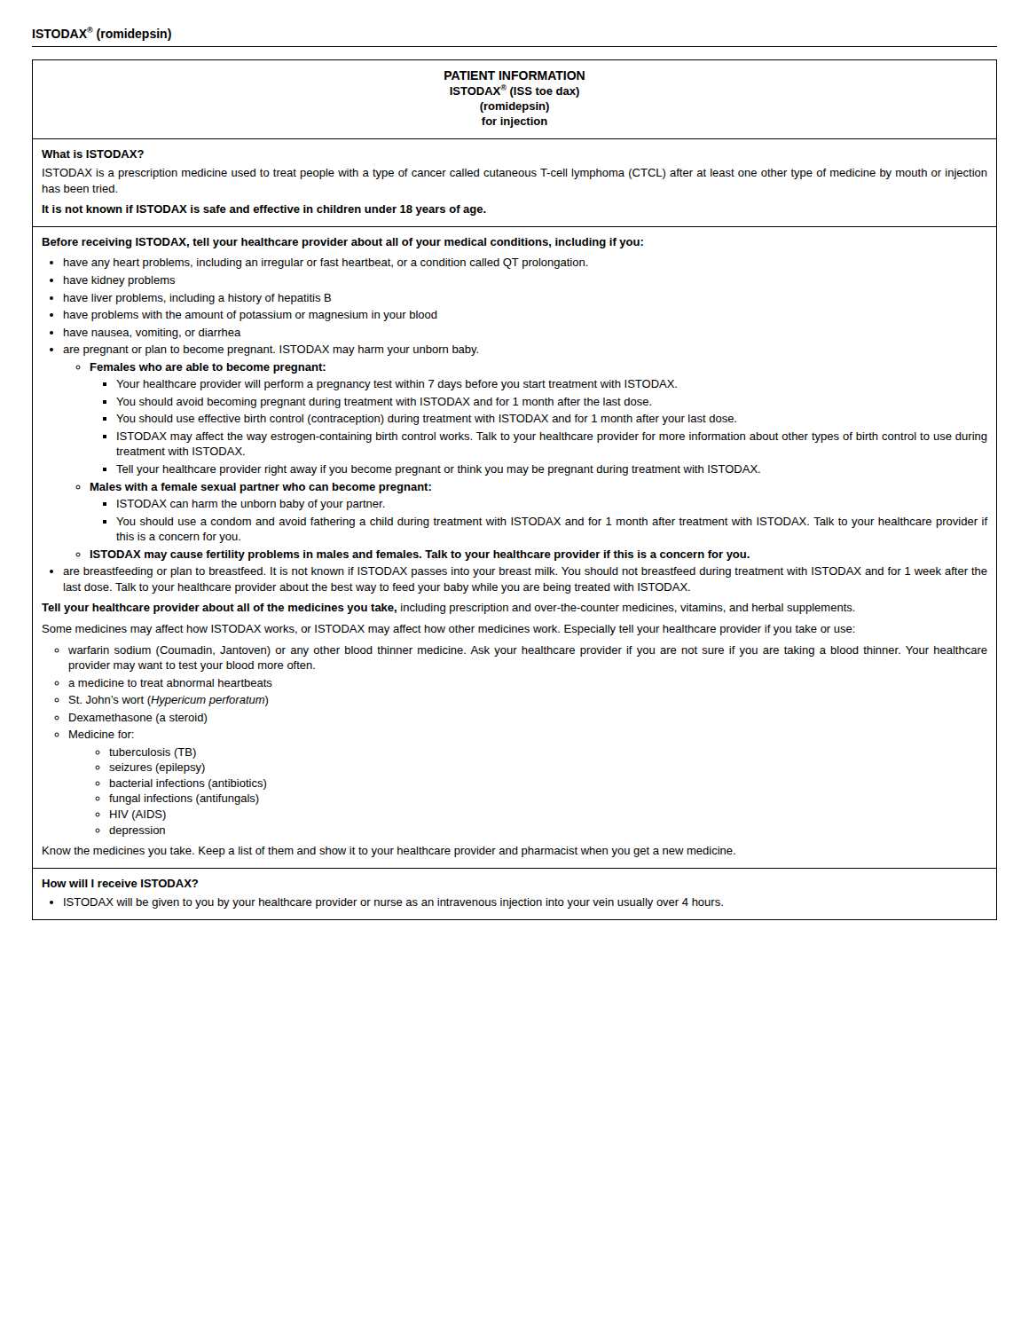ISTODAX® (romidepsin)
| PATIENT INFORMATION ISTODAX ® (ISS toe dax) (romidepsin) for injection |
| What is ISTODAX? ISTODAX is a prescription medicine used to treat people with a type of cancer called cutaneous T-cell lymphoma (CTCL) after at least one other type of medicine by mouth or injection has been tried. It is not known if ISTODAX is safe and effective in children under 18 years of age. |
| Before receiving ISTODAX, tell your healthcare provider about all of your medical conditions, including if you: have any heart problems, including an irregular or fast heartbeat, or a condition called QT prolongation. have kidney problems have liver problems, including a history of hepatitis B have problems with the amount of potassium or magnesium in your blood have nausea, vomiting, or diarrhea are pregnant or plan to become pregnant. ISTODAX may harm your unborn baby. Females who are able to become pregnant: Your healthcare provider will perform a pregnancy test within 7 days before you start treatment with ISTODAX. You should avoid becoming pregnant during treatment with ISTODAX and for 1 month after the last dose. You should use effective birth control (contraception) during treatment with ISTODAX and for 1 month after your last dose. ISTODAX may affect the way estrogen-containing birth control works. Talk to your healthcare provider for more information about other types of birth control to use during treatment with ISTODAX. Tell your healthcare provider right away if you become pregnant or think you may be pregnant during treatment with ISTODAX. Males with a female sexual partner who can become pregnant: ISTODAX can harm the unborn baby of your partner. You should use a condom and avoid fathering a child during treatment with ISTODAX and for 1 month after treatment with ISTODAX. Talk to your healthcare provider if this is a concern for you. ISTODAX may cause fertility problems in males and females. Talk to your healthcare provider if this is a concern for you. are breastfeeding or plan to breastfeed. It is not known if ISTODAX passes into your breast milk. You should not breastfeed during treatment with ISTODAX and for 1 week after the last dose. Talk to your healthcare provider about the best way to feed your baby while you are being treated with ISTODAX. Tell your healthcare provider about all of the medicines you take, including prescription and over-the-counter medicines, vitamins, and herbal supplements. Some medicines may affect how ISTODAX works, or ISTODAX may affect how other medicines work. Especially tell your healthcare provider if you take or use: warfarin sodium (Coumadin, Jantoven) or any other blood thinner medicine. Ask your healthcare provider if you are not sure if you are taking a blood thinner. Your healthcare provider may want to test your blood more often. a medicine to treat abnormal heartbeats St. John’s wort ( Hypericum perforatum ) Dexamethasone (a steroid) Medicine for: tuberculosis (TB) seizures (epilepsy) bacterial infections (antibiotics) fungal infections (antifungals) HIV (AIDS) depression Know the medicines you take. Keep a list of them and show it to your healthcare provider and pharmacist when you get a new medicine. |
| How will I receive ISTODAX? ISTODAX will be given to you by your healthcare provider or nurse as an intravenous injection into your vein usually over 4 hours. |